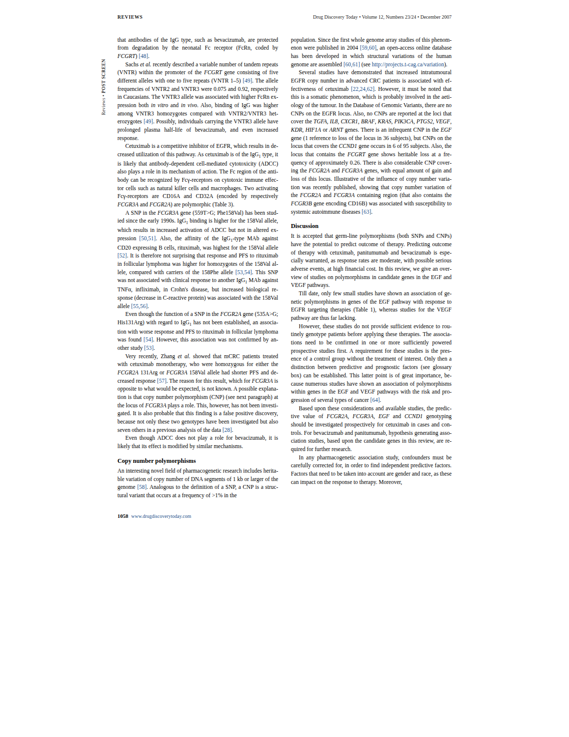REVIEWS
Drug Discovery Today • Volume 12, Numbers 23/24 • December 2007
Reviews • POST SCREEN
that antibodies of the IgG type, such as bevacizumab, are protected from degradation by the neonatal Fc receptor (FcRn, coded by FCGRT) [48].
Sachs et al. recently described a variable number of tandem repeats (VNTR) within the promoter of the FCGRT gene consisting of five different alleles with one to five repeats (VNTR 1–5) [49]. The allele frequencies of VNTR2 and VNTR3 were 0.075 and 0.92, respectively in Caucasians. The VNTR3 allele was associated with higher FcRn expression both in vitro and in vivo. Also, binding of IgG was higher among VNTR3 homozygotes compared with VNTR2/VNTR3 heterozygotes [49]. Possibly, individuals carrying the VNTR3 allele have prolonged plasma half-life of bevacizumab, and even increased response.
Cetuximab is a competitive inhibitor of EGFR, which results in decreased utilization of this pathway. As cetuximab is of the IgG1 type, it is likely that antibody-dependent cell-mediated cytotoxicity (ADCC) also plays a role in its mechanism of action. The Fc region of the antibody can be recognized by Fcγ-receptors on cytotoxic immune effector cells such as natural killer cells and macrophages. Two activating Fcγ-receptors are CD16A and CD32A (encoded by respectively FCGR3A and FCGR2A) are polymorphic (Table 3).
A SNP in the FCGR3A gene (559T>G; Phe158Val) has been studied since the early 1990s. IgG1 binding is higher for the 158Val allele, which results in increased activation of ADCC but not in altered expression [50,51]. Also, the affinity of the IgG1-type MAb against CD20 expressing B cells, rituximab, was highest for the 158Val allele [52]. It is therefore not surprising that response and PFS to rituximab in follicular lymphoma was higher for homozygotes of the 158Val allele, compared with carriers of the 158Phe allele [53,54]. This SNP was not associated with clinical response to another IgG1 MAb against TNFα, infliximab, in Crohn's disease, but increased biological response (decrease in C-reactive protein) was associated with the 158Val allele [55,56].
Even though the function of a SNP in the FCGR2A gene (535A>G; His131Arg) with regard to IgG1 has not been established, an association with worse response and PFS to rituximab in follicular lymphoma was found [54]. However, this association was not confirmed by another study [53].
Very recently, Zhang et al. showed that mCRC patients treated with cetuximab monotherapy, who were homozygous for either the FCGR2A 131Arg or FCGR3A 158Val allele had shorter PFS and decreased response [57]. The reason for this result, which for FCGR3A is opposite to what would be expected, is not known. A possible explanation is that copy number polymorphism (CNP) (see next paragraph) at the locus of FCGR3A plays a role. This, however, has not been investigated. It is also probable that this finding is a false positive discovery, because not only these two genotypes have been investigated but also seven others in a previous analysis of the data [28].
Even though ADCC does not play a role for bevacizumab, it is likely that its effect is modified by similar mechanisms.
Copy number polymorphisms
An interesting novel field of pharmacogenetic research includes heritable variation of copy number of DNA segments of 1 kb or larger of the genome [58]. Analogous to the definition of a SNP, a CNP is a structural variant that occurs at a frequency of >1% in the
population. Since the first whole genome array studies of this phenomenon were published in 2004 [59,60], an open-access online database has been developed in which structural variations of the human genome are assembled [60,61] (see http://projects.t-cag.ca/variation).
Several studies have demonstrated that increased intratumoural EGFR copy number in advanced CRC patients is associated with effectiveness of cetuximab [22,24,62]. However, it must be noted that this is a somatic phenomenon, which is probably involved in the aetiology of the tumour. In the Database of Genomic Variants, there are no CNPs on the EGFR locus. Also, no CNPs are reported at the loci that cover the TGFA, IL8, CXCR1, BRAF, KRAS, PIK3CA, PTGS2, VEGF, KDR, HIF1A or ARNT genes. There is an infrequent CNP in the EGF gene (1 reference to loss of the locus in 36 subjects), but CNPs on the locus that covers the CCND1 gene occurs in 6 of 95 subjects. Also, the locus that contains the FCGRT gene shows heritable loss at a frequency of approximately 0.26. There is also considerable CNP covering the FCGR2A and FCGR3A genes, with equal amount of gain and loss of this locus. Illustrative of the influence of copy number variation was recently published, showing that copy number variation of the FCGR2A and FCGR3A containing region (that also contains the FCGR3B gene encoding CD16B) was associated with susceptibility to systemic autoimmune diseases [63].
Discussion
It is accepted that germ-line polymorphisms (both SNPs and CNPs) have the potential to predict outcome of therapy. Predicting outcome of therapy with cetuximab, panitumumab and bevacizumab is especially warranted, as response rates are moderate, with possible serious adverse events, at high financial cost. In this review, we give an overview of studies on polymorphisms in candidate genes in the EGF and VEGF pathways.
Till date, only few small studies have shown an association of genetic polymorphisms in genes of the EGF pathway with response to EGFR targeting therapies (Table 1), whereas studies for the VEGF pathway are thus far lacking.
However, these studies do not provide sufficient evidence to routinely genotype patients before applying these therapies. The associations need to be confirmed in one or more sufficiently powered prospective studies first. A requirement for these studies is the presence of a control group without the treatment of interest. Only then a distinction between predictive and prognostic factors (see glossary box) can be established. This latter point is of great importance, because numerous studies have shown an association of polymorphisms within genes in the EGF and VEGF pathways with the risk and progression of several types of cancer [64].
Based upon these considerations and available studies, the predictive value of FCGR2A, FCGR3A, EGF and CCND1 genotyping should be investigated prospectively for cetuximab in cases and controls. For bevacizumab and panitumumab, hypothesis generating association studies, based upon the candidate genes in this review, are required for further research.
In any pharmacogenetic association study, confounders must be carefully corrected for, in order to find independent predictive factors. Factors that need to be taken into account are gender and race, as these can impact on the response to therapy. Moreover,
1058 www.drugdiscoverytoday.com